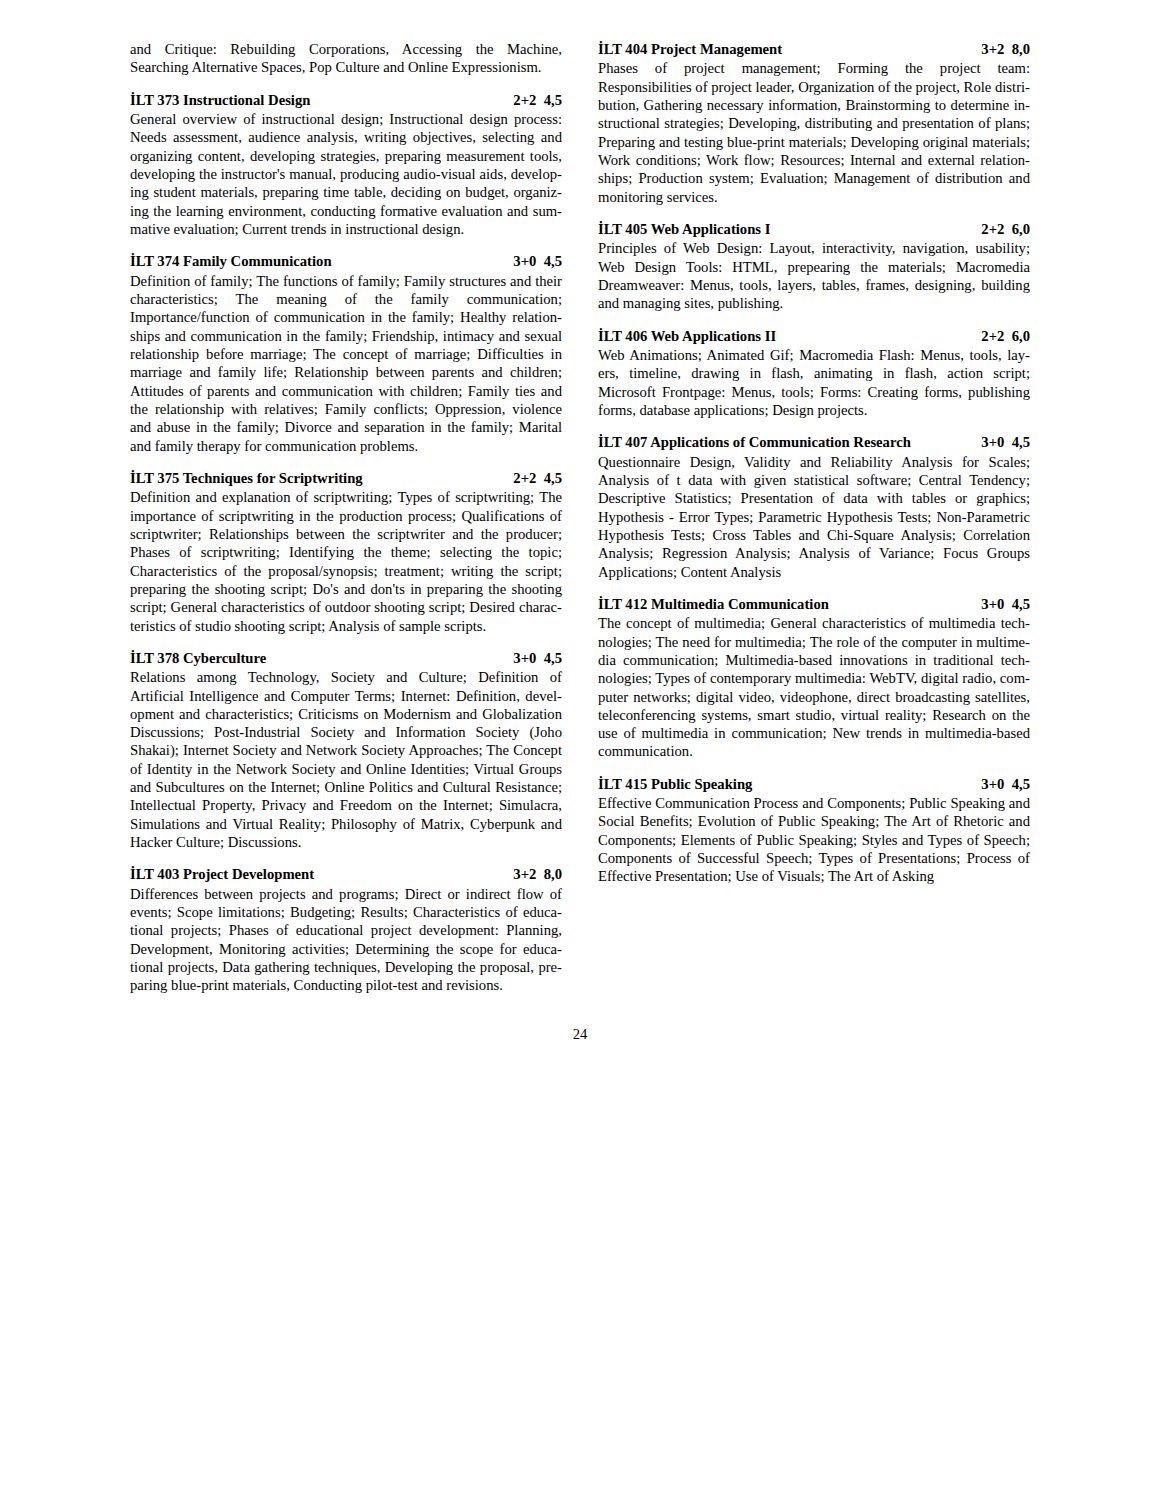and Critique: Rebuilding Corporations, Accessing the Machine, Searching Alternative Spaces, Pop Culture and Online Expressionism.
İLT 373 Instructional Design 2+2 4,5
General overview of instructional design; Instructional design process: Needs assessment, audience analysis, writing objectives, selecting and organizing content, developing strategies, preparing measurement tools, developing the instructor's manual, producing audio-visual aids, developing student materials, preparing time table, deciding on budget, organizing the learning environment, conducting formative evaluation and summative evaluation; Current trends in instructional design.
İLT 374 Family Communication 3+0 4,5
Definition of family; The functions of family; Family structures and their characteristics; The meaning of the family communication; Importance/function of communication in the family; Healthy relationships and communication in the family; Friendship, intimacy and sexual relationship before marriage; The concept of marriage; Difficulties in marriage and family life; Relationship between parents and children; Attitudes of parents and communication with children; Family ties and the relationship with relatives; Family conflicts; Oppression, violence and abuse in the family; Divorce and separation in the family; Marital and family therapy for communication problems.
İLT 375 Techniques for Scriptwriting 2+2 4,5
Definition and explanation of scriptwriting; Types of scriptwriting; The importance of scriptwriting in the production process; Qualifications of scriptwriter; Relationships between the scriptwriter and the producer; Phases of scriptwriting; Identifying the theme; selecting the topic; Characteristics of the proposal/synopsis; treatment; writing the script; preparing the shooting script; Do's and don'ts in preparing the shooting script; General characteristics of outdoor shooting script; Desired characteristics of studio shooting script; Analysis of sample scripts.
İLT 378 Cyberculture 3+0 4,5
Relations among Technology, Society and Culture; Definition of Artificial Intelligence and Computer Terms; Internet: Definition, development and characteristics; Criticisms on Modernism and Globalization Discussions; Post-Industrial Society and Information Society (Joho Shakai); Internet Society and Network Society Approaches; The Concept of Identity in the Network Society and Online Identities; Virtual Groups and Subcultures on the Internet; Online Politics and Cultural Resistance; Intellectual Property, Privacy and Freedom on the Internet; Simulacra, Simulations and Virtual Reality; Philosophy of Matrix, Cyberpunk and Hacker Culture; Discussions.
İLT 403 Project Development 3+2 8,0
Differences between projects and programs; Direct or indirect flow of events; Scope limitations; Budgeting; Results; Characteristics of educational projects; Phases of educational project development: Planning, Development, Monitoring activities; Determining the scope for educational projects, Data gathering techniques, Developing the proposal, preparing blue-print materials, Conducting pilot-test and revisions.
İLT 404 Project Management 3+2 8,0
Phases of project management; Forming the project team: Responsibilities of project leader, Organization of the project, Role distribution, Gathering necessary information, Brainstorming to determine instructional strategies; Developing, distributing and presentation of plans; Preparing and testing blue-print materials; Developing original materials; Work conditions; Work flow; Resources; Internal and external relationships; Production system; Evaluation; Management of distribution and monitoring services.
İLT 405 Web Applications I 2+2 6,0
Principles of Web Design: Layout, interactivity, navigation, usability; Web Design Tools: HTML, prepearing the materials; Macromedia Dreamweaver: Menus, tools, layers, tables, frames, designing, building and managing sites, publishing.
İLT 406 Web Applications II 2+2 6,0
Web Animations; Animated Gif; Macromedia Flash: Menus, tools, layers, timeline, drawing in flash, animating in flash, action script; Microsoft Frontpage: Menus, tools; Forms: Creating forms, publishing forms, database applications; Design projects.
İLT 407 Applications of Communication Research 3+0 4,5
Questionnaire Design, Validity and Reliability Analysis for Scales; Analysis of t data with given statistical software; Central Tendency; Descriptive Statistics; Presentation of data with tables or graphics; Hypothesis - Error Types; Parametric Hypothesis Tests; Non-Parametric Hypothesis Tests; Cross Tables and Chi-Square Analysis; Correlation Analysis; Regression Analysis; Analysis of Variance; Focus Groups Applications; Content Analysis
İLT 412 Multimedia Communication 3+0 4,5
The concept of multimedia; General characteristics of multimedia technologies; The need for multimedia; The role of the computer in multimedia communication; Multimedia-based innovations in traditional technologies; Types of contemporary multimedia: WebTV, digital radio, computer networks; digital video, videophone, direct broadcasting satellites, teleconferencing systems, smart studio, virtual reality; Research on the use of multimedia in communication; New trends in multimedia-based communication.
İLT 415 Public Speaking 3+0 4,5
Effective Communication Process and Components; Public Speaking and Social Benefits; Evolution of Public Speaking; The Art of Rhetoric and Components; Elements of Public Speaking; Styles and Types of Speech; Components of Successful Speech; Types of Presentations; Process of Effective Presentation; Use of Visuals; The Art of Asking
24